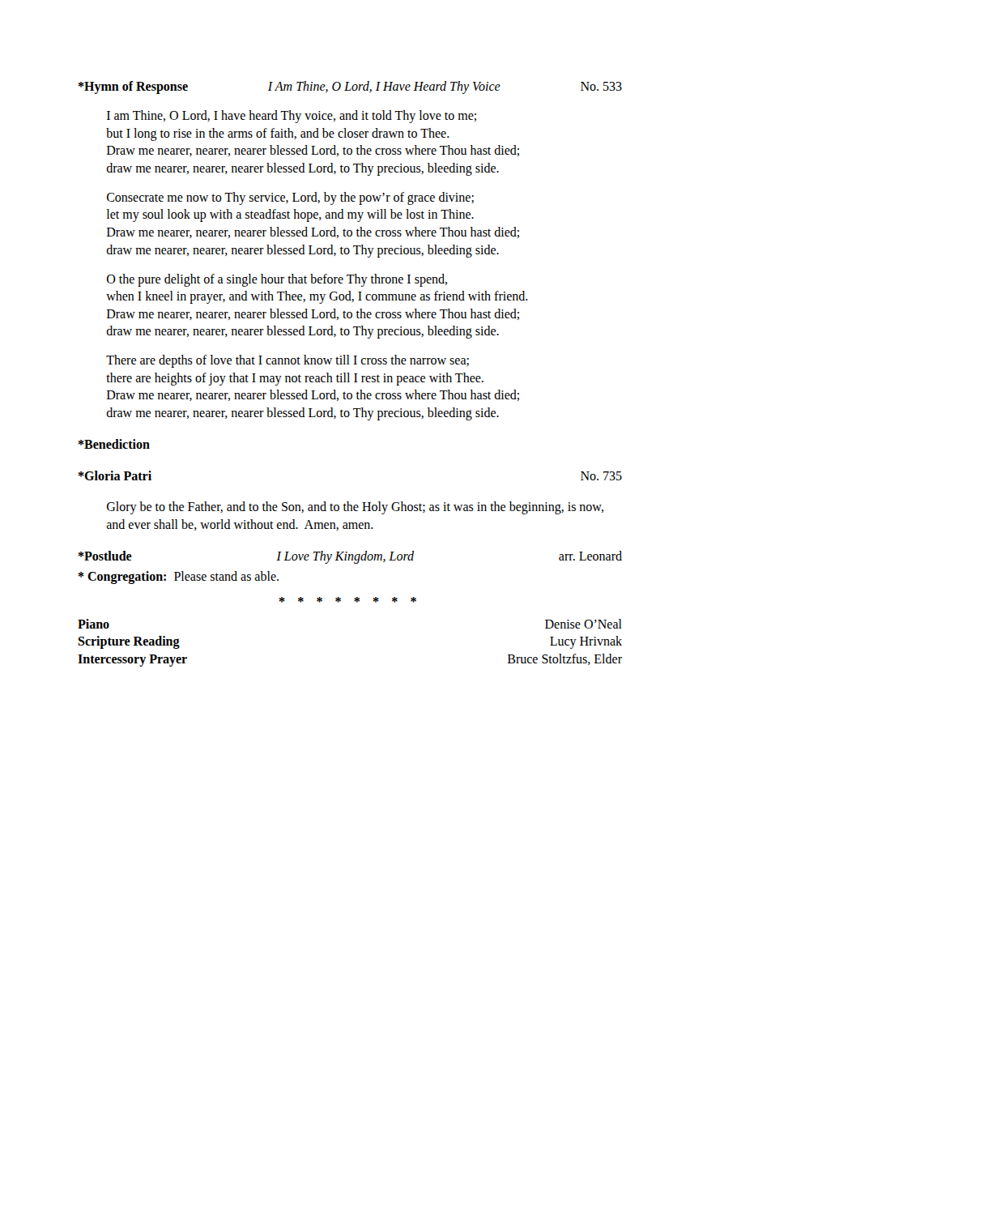*Hymn of Response I Am Thine, O Lord, I Have Heard Thy Voice No. 533
I am Thine, O Lord, I have heard Thy voice, and it told Thy love to me;
but I long to rise in the arms of faith, and be closer drawn to Thee.
Draw me nearer, nearer, nearer blessed Lord, to the cross where Thou hast died;
draw me nearer, nearer, nearer blessed Lord, to Thy precious, bleeding side.
Consecrate me now to Thy service, Lord, by the pow’r of grace divine;
let my soul look up with a steadfast hope, and my will be lost in Thine.
Draw me nearer, nearer, nearer blessed Lord, to the cross where Thou hast died;
draw me nearer, nearer, nearer blessed Lord, to Thy precious, bleeding side.
O the pure delight of a single hour that before Thy throne I spend,
when I kneel in prayer, and with Thee, my God, I commune as friend with friend.
Draw me nearer, nearer, nearer blessed Lord, to the cross where Thou hast died;
draw me nearer, nearer, nearer blessed Lord, to Thy precious, bleeding side.
There are depths of love that I cannot know till I cross the narrow sea;
there are heights of joy that I may not reach till I rest in peace with Thee.
Draw me nearer, nearer, nearer blessed Lord, to the cross where Thou hast died;
draw me nearer, nearer, nearer blessed Lord, to Thy precious, bleeding side.
*Benediction
*Gloria Patri No. 735
Glory be to the Father, and to the Son, and to the Holy Ghost; as it was in the beginning, is now, and ever shall be, world without end. Amen, amen.
*Postlude I Love Thy Kingdom, Lord arr. Leonard
* Congregation: Please stand as able.
* * * * * * * *
Piano Denise O’Neal
Scripture Reading Lucy Hrivnak
Intercessory Prayer Bruce Stoltzfus, Elder